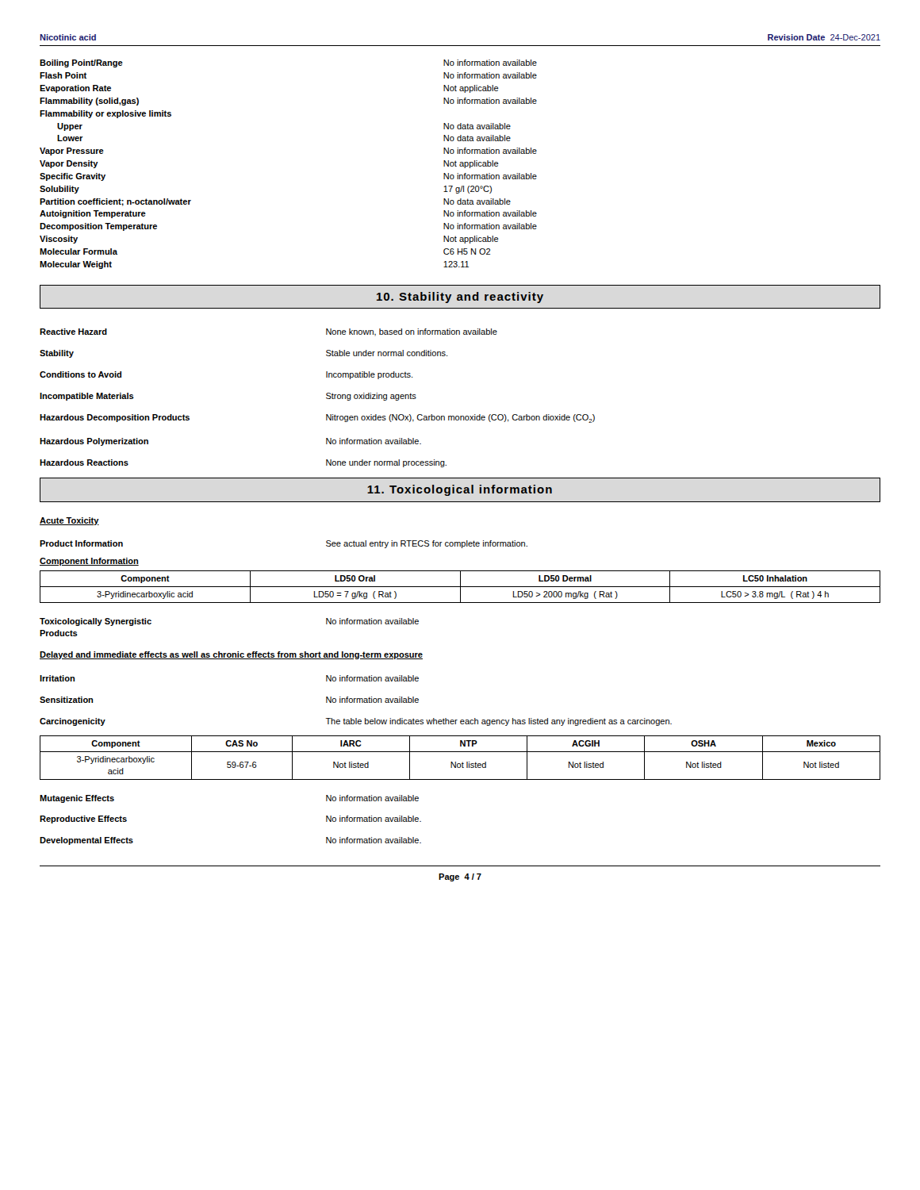Nicotinic acid
Revision Date 24-Dec-2021
| Boiling Point/Range | No information available |
| Flash Point | No information available |
| Evaporation Rate | Not applicable |
| Flammability (solid,gas) | No information available |
| Flammability or explosive limits | |
| Upper | No data available |
| Lower | No data available |
| Vapor Pressure | No information available |
| Vapor Density | Not applicable |
| Specific Gravity | No information available |
| Solubility | 17 g/l (20°C) |
| Partition coefficient; n-octanol/water | No data available |
| Autoignition Temperature | No information available |
| Decomposition Temperature | No information available |
| Viscosity | Not applicable |
| Molecular Formula | C6 H5 N O2 |
| Molecular Weight | 123.11 |
10. Stability and reactivity
| Reactive Hazard | None known, based on information available |
| Stability | Stable under normal conditions. |
| Conditions to Avoid | Incompatible products. |
| Incompatible Materials | Strong oxidizing agents |
| Hazardous Decomposition Products | Nitrogen oxides (NOx), Carbon monoxide (CO), Carbon dioxide (CO 2 ) |
| Hazardous Polymerization | No information available. |
| Hazardous Reactions | None under normal processing. |
11. Toxicological information
Acute Toxicity
| Product Information | See actual entry in RTECS for complete information. |
Component Information
| Component | LD50 Oral | LD50 Dermal | LC50 Inhalation |
| --- | --- | --- | --- |
| 3-Pyridinecarboxylic acid | LD50 = 7 g/kg ( Rat ) | LD50 > 2000 mg/kg ( Rat ) | LC50 > 3.8 mg/L ( Rat ) 4 h |
| Toxicologically Synergistic Products | No information available |
Delayed and immediate effects as well as chronic effects from short and long-term exposure
| Irritation | No information available |
| Sensitization | No information available |
| Carcinogenicity | The table below indicates whether each agency has listed any ingredient as a carcinogen. |
| Component | CAS No | IARC | NTP | ACGIH | OSHA | Mexico |
| --- | --- | --- | --- | --- | --- | --- |
| 3-Pyridinecarboxylic acid | 59-67-6 | Not listed | Not listed | Not listed | Not listed | Not listed |
| Mutagenic Effects | No information available |
| Reproductive Effects | No information available. |
| Developmental Effects | No information available. |
Page 4 / 7